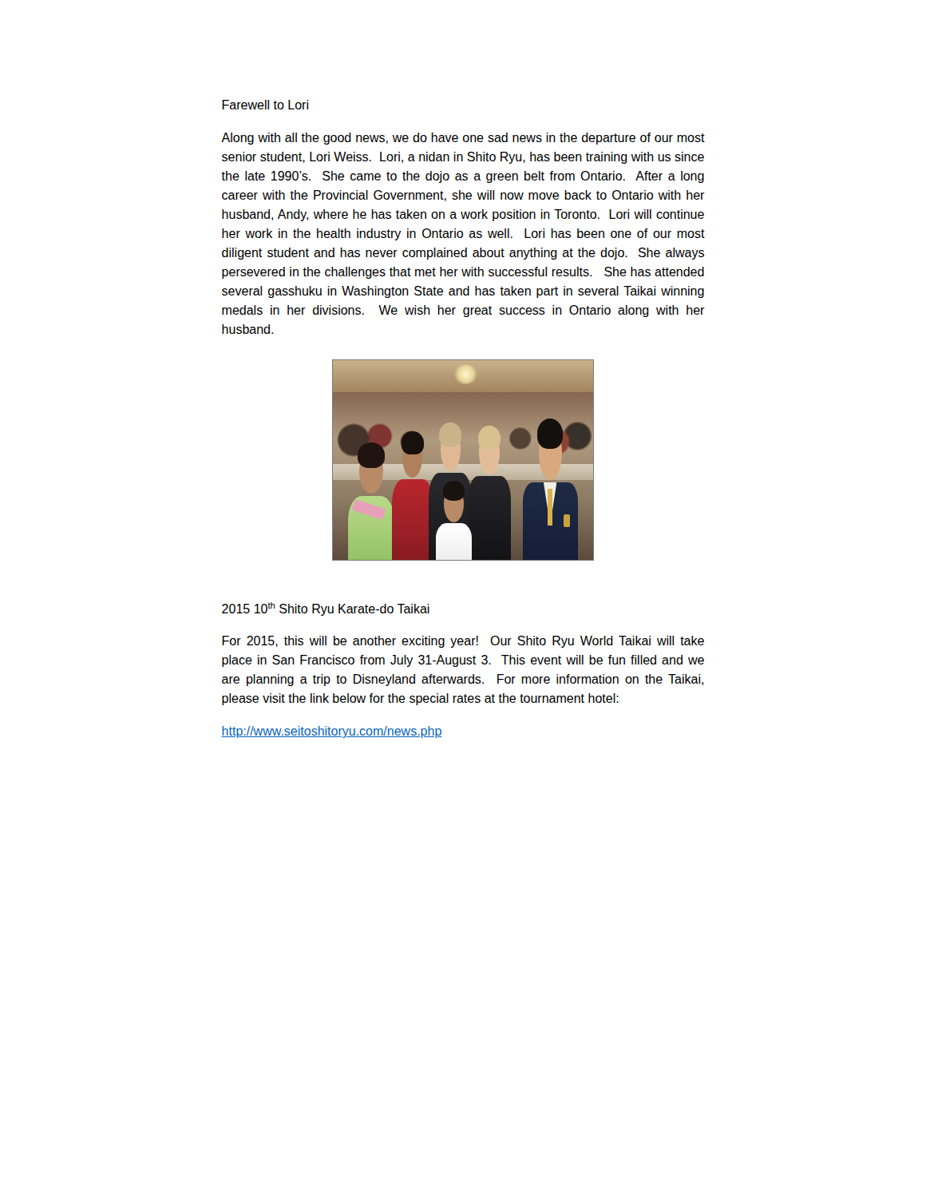Farewell to Lori
Along with all the good news, we do have one sad news in the departure of our most senior student, Lori Weiss. Lori, a nidan in Shito Ryu, has been training with us since the late 1990’s. She came to the dojo as a green belt from Ontario. After a long career with the Provincial Government, she will now move back to Ontario with her husband, Andy, where he has taken on a work position in Toronto. Lori will continue her work in the health industry in Ontario as well. Lori has been one of our most diligent student and has never complained about anything at the dojo. She always persevered in the challenges that met her with successful results. She has attended several gasshuku in Washington State and has taken part in several Taikai winning medals in her divisions. We wish her great success in Ontario along with her husband.
2015 10th Shito Ryu Karate-do Taikai
For 2015, this will be another exciting year! Our Shito Ryu World Taikai will take place in San Francisco from July 31-August 3. This event will be fun filled and we are planning a trip to Disneyland afterwards. For more information on the Taikai, please visit the link below for the special rates at the tournament hotel:
http://www.seitoshitoryu.com/news.php